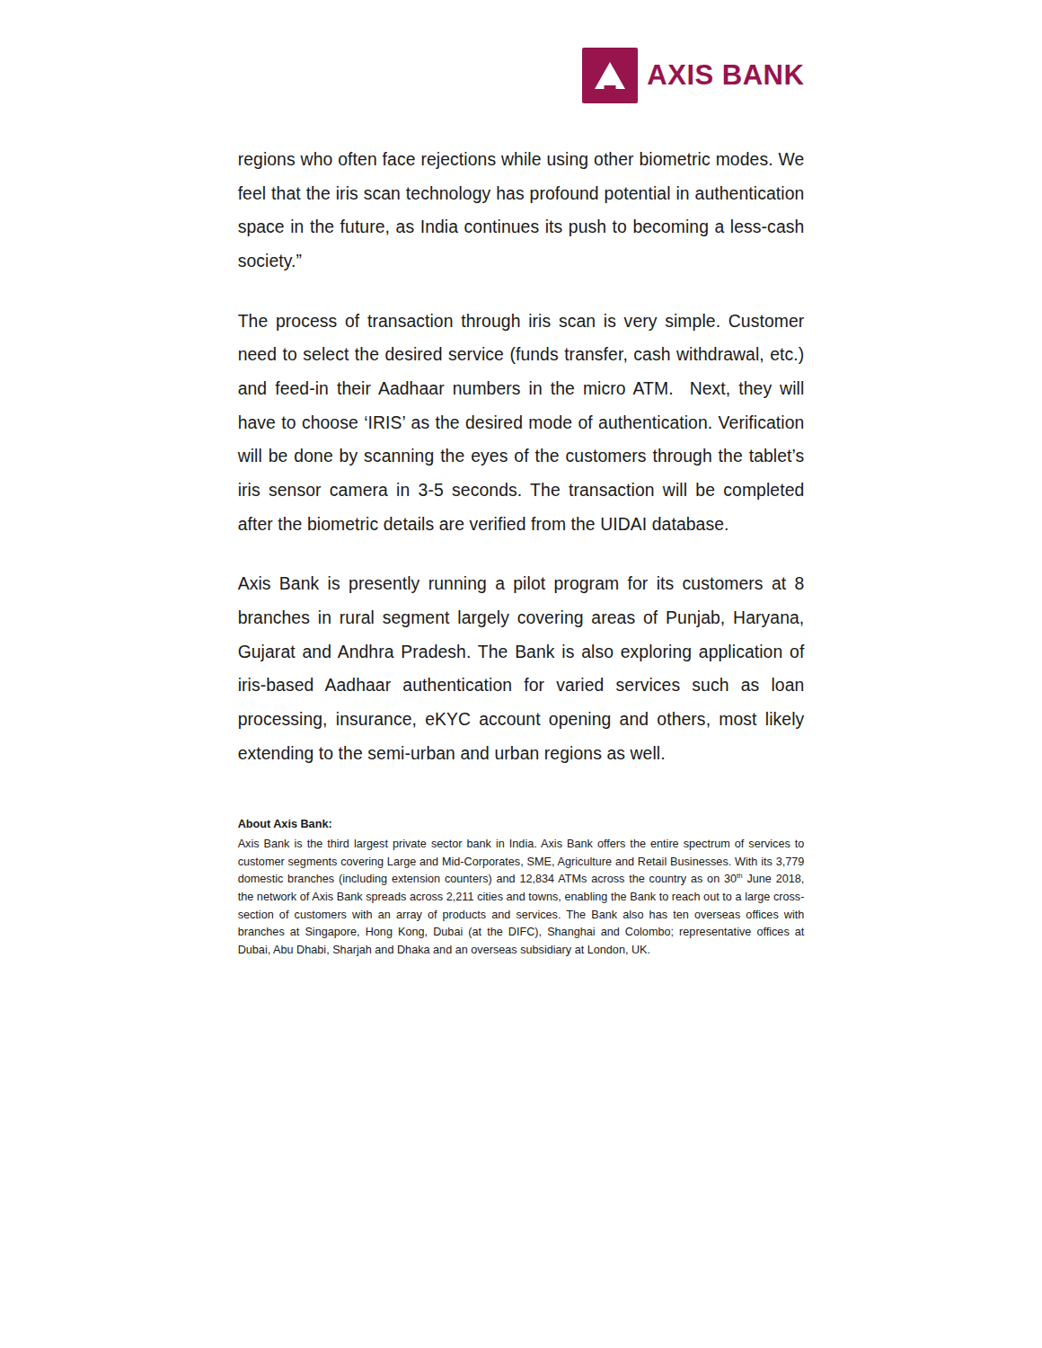AXIS BANK
regions who often face rejections while using other biometric modes. We feel that the iris scan technology has profound potential in authentication space in the future, as India continues its push to becoming a less-cash society.”
The process of transaction through iris scan is very simple. Customer need to select the desired service (funds transfer, cash withdrawal, etc.) and feed-in their Aadhaar numbers in the micro ATM. Next, they will have to choose ‘IRIS’ as the desired mode of authentication. Verification will be done by scanning the eyes of the customers through the tablet’s iris sensor camera in 3-5 seconds. The transaction will be completed after the biometric details are verified from the UIDAI database.
Axis Bank is presently running a pilot program for its customers at 8 branches in rural segment largely covering areas of Punjab, Haryana, Gujarat and Andhra Pradesh. The Bank is also exploring application of iris-based Aadhaar authentication for varied services such as loan processing, insurance, eKYC account opening and others, most likely extending to the semi-urban and urban regions as well.
About Axis Bank:
Axis Bank is the third largest private sector bank in India. Axis Bank offers the entire spectrum of services to customer segments covering Large and Mid-Corporates, SME, Agriculture and Retail Businesses. With its 3,779 domestic branches (including extension counters) and 12,834 ATMs across the country as on 30th June 2018, the network of Axis Bank spreads across 2,211 cities and towns, enabling the Bank to reach out to a large cross-section of customers with an array of products and services. The Bank also has ten overseas offices with branches at Singapore, Hong Kong, Dubai (at the DIFC), Shanghai and Colombo; representative offices at Dubai, Abu Dhabi, Sharjah and Dhaka and an overseas subsidiary at London, UK.